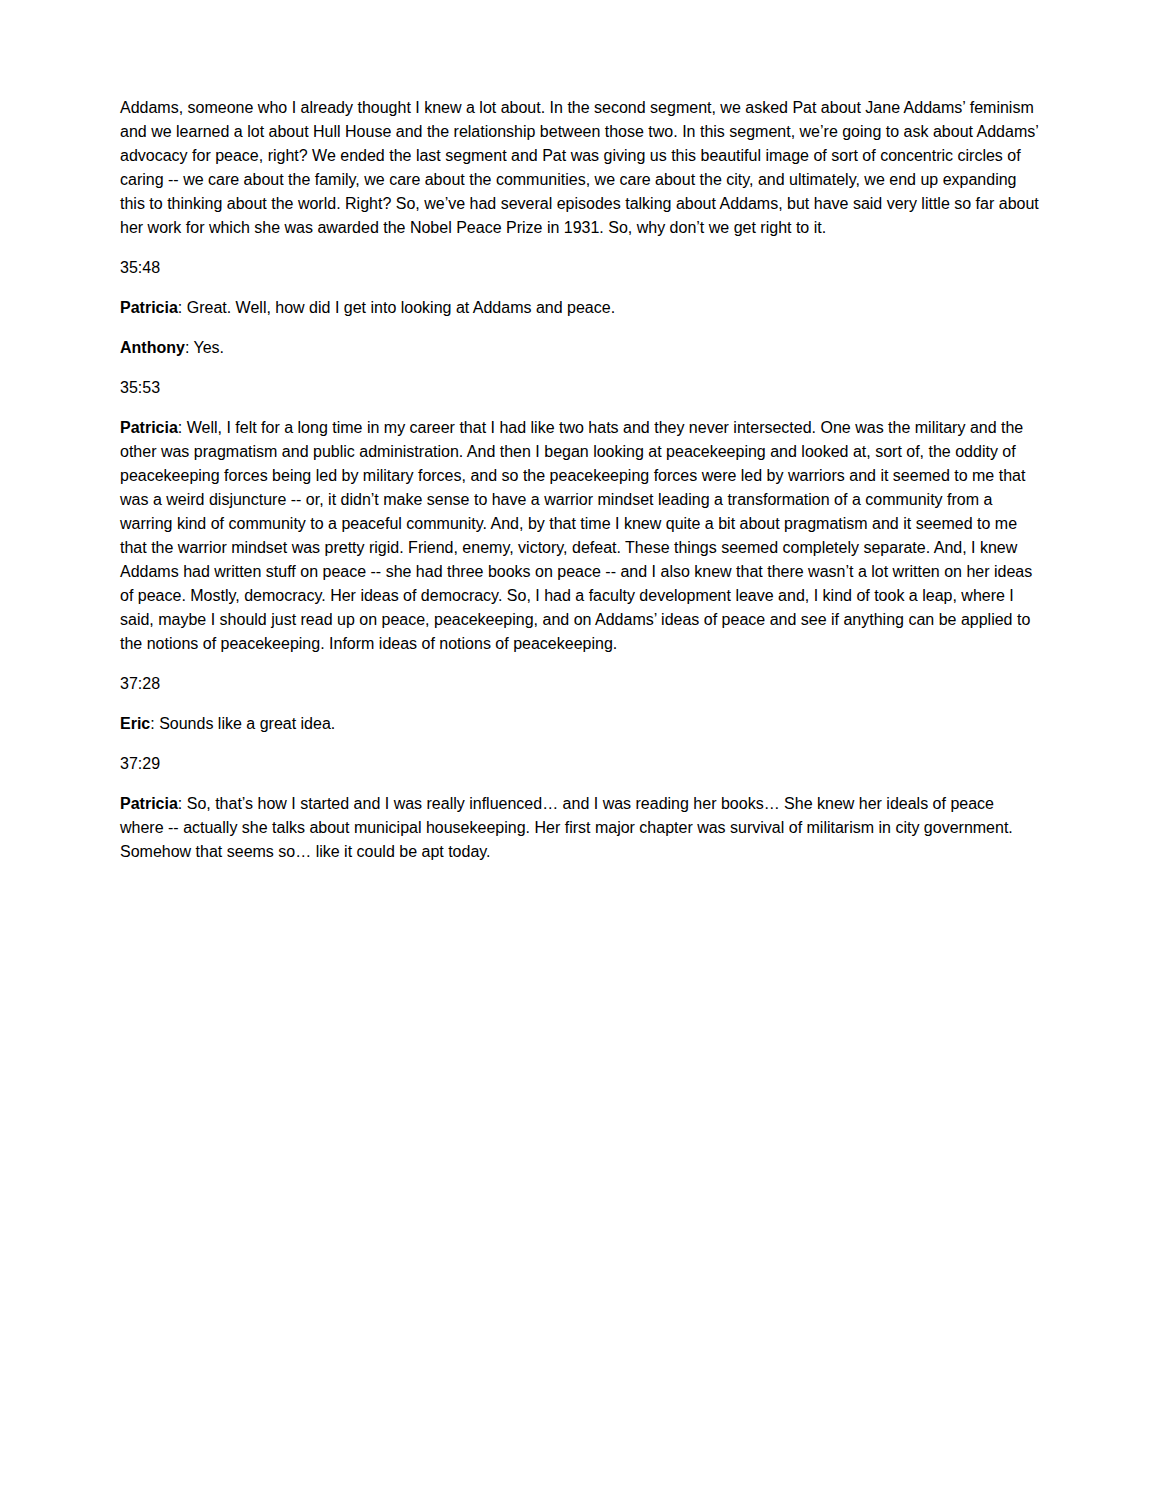Addams, someone who I already thought I knew a lot about. In the second segment, we asked Pat about Jane Addams’ feminism and we learned a lot about Hull House and the relationship between those two. In this segment, we’re going to ask about Addams’ advocacy for peace, right? We ended the last segment and Pat was giving us this beautiful image of sort of concentric circles of caring -- we care about the family, we care about the communities, we care about the city, and ultimately, we end up expanding this to thinking about the world. Right? So, we’ve had several episodes talking about Addams, but have said very little so far about her work for which she was awarded the Nobel Peace Prize in 1931. So, why don’t we get right to it.
35:48
Patricia: Great. Well, how did I get into looking at Addams and peace.
Anthony: Yes.
35:53
Patricia: Well, I felt for a long time in my career that I had like two hats and they never intersected. One was the military and the other was pragmatism and public administration. And then I began looking at peacekeeping and looked at, sort of, the oddity of peacekeeping forces being led by military forces, and so the peacekeeping forces were led by warriors and it seemed to me that was a weird disjuncture -- or, it didn’t make sense to have a warrior mindset leading a transformation of a community from a warring kind of community to a peaceful community. And, by that time I knew quite a bit about pragmatism and it seemed to me that the warrior mindset was pretty rigid. Friend, enemy, victory, defeat. These things seemed completely separate. And, I knew Addams had written stuff on peace -- she had three books on peace -- and I also knew that there wasn’t a lot written on her ideas of peace. Mostly, democracy. Her ideas of democracy. So, I had a faculty development leave and, I kind of took a leap, where I said, maybe I should just read up on peace, peacekeeping, and on Addams’ ideas of peace and see if anything can be applied to the notions of peacekeeping. Inform ideas of notions of peacekeeping.
37:28
Eric: Sounds like a great idea.
37:29
Patricia: So, that’s how I started and I was really influenced… and I was reading her books… She knew her ideals of peace where -- actually she talks about municipal housekeeping. Her first major chapter was survival of militarism in city government. Somehow that seems so… like it could be apt today.